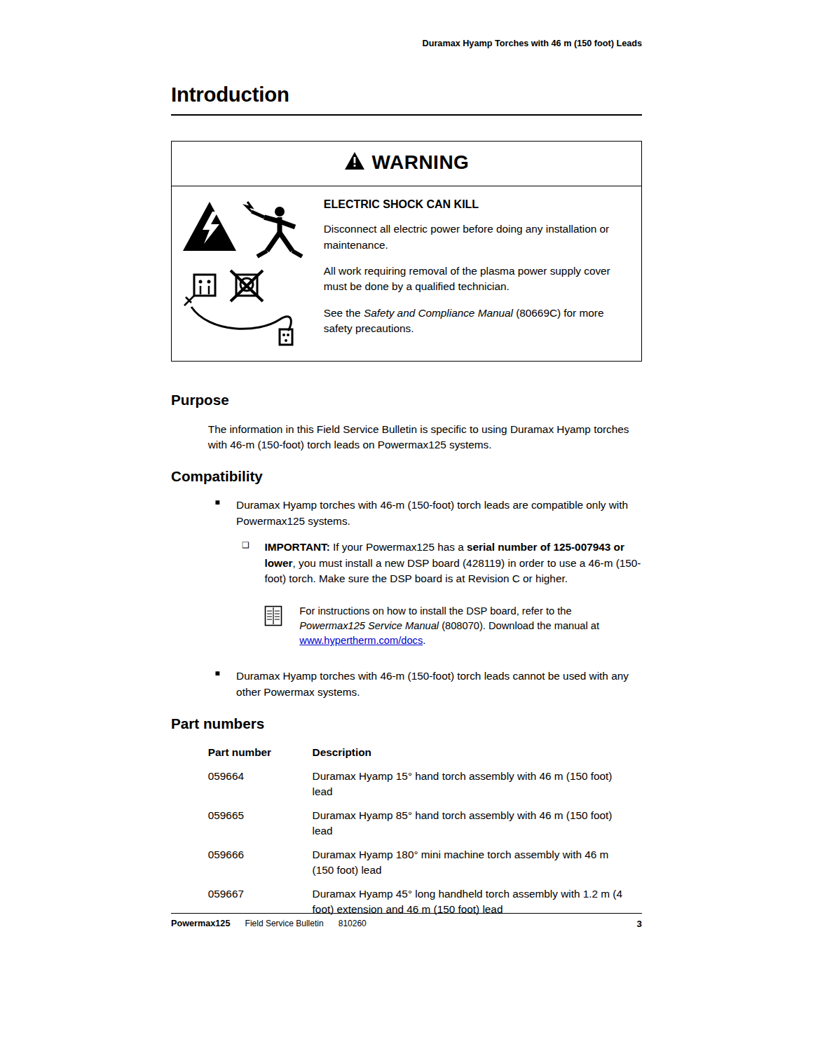Duramax Hyamp Torches with 46 m (150 foot) Leads
Introduction
WARNING
ELECTRIC SHOCK CAN KILL
Disconnect all electric power before doing any installation or maintenance.
All work requiring removal of the plasma power supply cover must be done by a qualified technician.
See the Safety and Compliance Manual (80669C) for more safety precautions.
Purpose
The information in this Field Service Bulletin is specific to using Duramax Hyamp torches with 46-m (150-foot) torch leads on Powermax125 systems.
Compatibility
Duramax Hyamp torches with 46-m (150-foot) torch leads are compatible only with Powermax125 systems.
IMPORTANT: If your Powermax125 has a serial number of 125-007943 or lower, you must install a new DSP board (428119) in order to use a 46-m (150-foot) torch. Make sure the DSP board is at Revision C or higher.
For instructions on how to install the DSP board, refer to the
Powermax125 Service Manual (808070). Download the manual at
www.hypertherm.com/docs.
Duramax Hyamp torches with 46-m (150-foot) torch leads cannot be used with any other Powermax systems.
Part numbers
| Part number | Description |
| --- | --- |
| 059664 | Duramax Hyamp 15° hand torch assembly with 46 m (150 foot) lead |
| 059665 | Duramax Hyamp 85° hand torch assembly with 46 m (150 foot) lead |
| 059666 | Duramax Hyamp 180° mini machine torch assembly with 46 m (150 foot) lead |
| 059667 | Duramax Hyamp 45° long handheld torch assembly with 1.2 m (4 foot) extension and 46 m (150 foot) lead |
Powermax125 Field Service Bulletin 810260
3